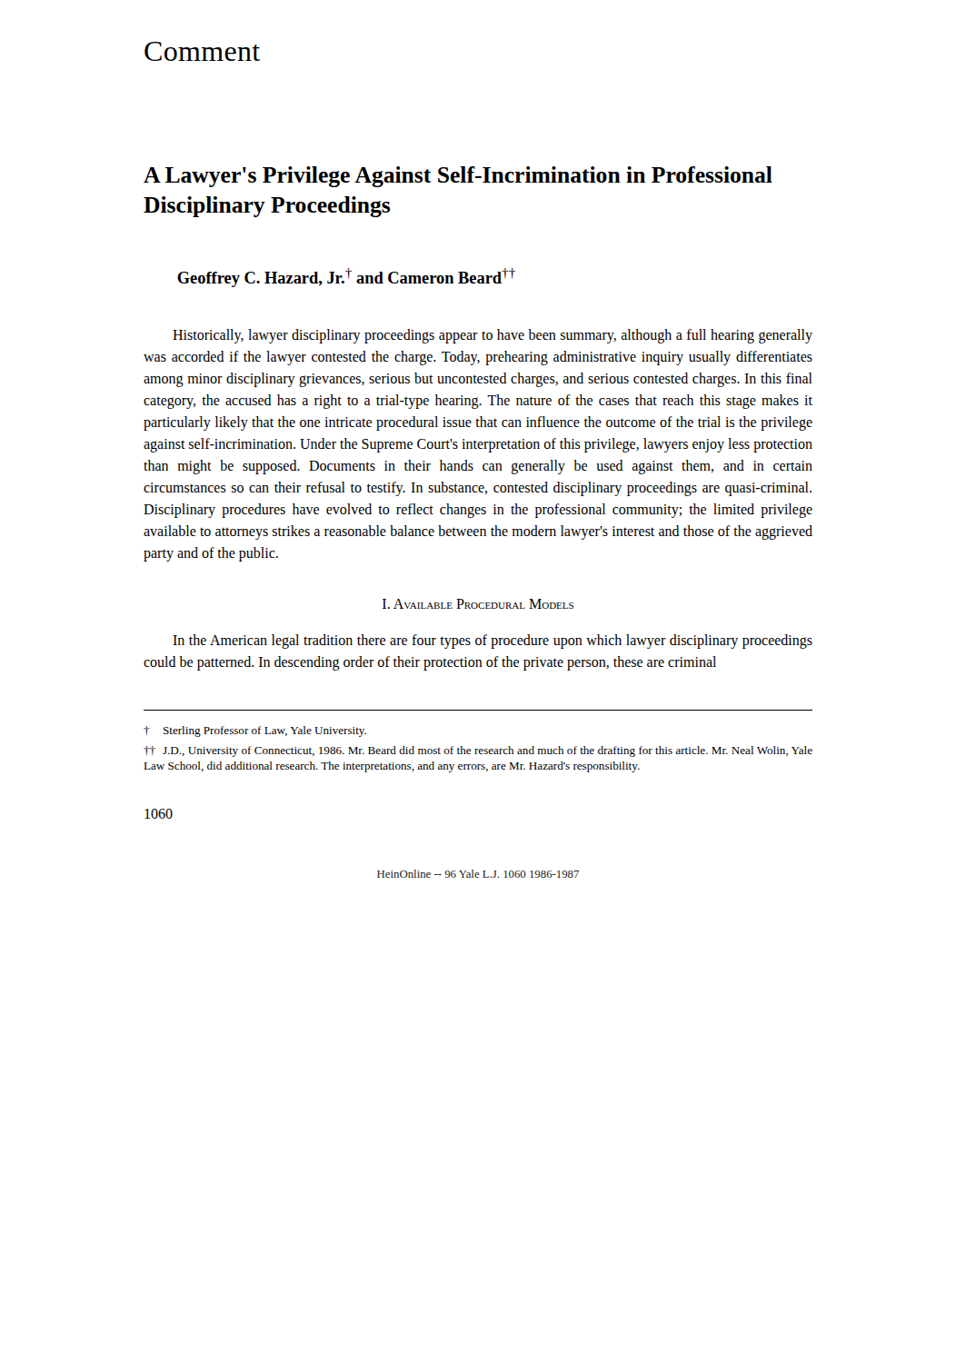Comment
A Lawyer's Privilege Against Self-Incrimination in Professional Disciplinary Proceedings
Geoffrey C. Hazard, Jr.† and Cameron Beard††
Historically, lawyer disciplinary proceedings appear to have been summary, although a full hearing generally was accorded if the lawyer contested the charge. Today, prehearing administrative inquiry usually differentiates among minor disciplinary grievances, serious but uncontested charges, and serious contested charges. In this final category, the accused has a right to a trial-type hearing. The nature of the cases that reach this stage makes it particularly likely that the one intricate procedural issue that can influence the outcome of the trial is the privilege against self-incrimination. Under the Supreme Court's interpretation of this privilege, lawyers enjoy less protection than might be supposed. Documents in their hands can generally be used against them, and in certain circumstances so can their refusal to testify. In substance, contested disciplinary proceedings are quasi-criminal. Disciplinary procedures have evolved to reflect changes in the professional community; the limited privilege available to attorneys strikes a reasonable balance between the modern lawyer's interest and those of the aggrieved party and of the public.
I. Available Procedural Models
In the American legal tradition there are four types of procedure upon which lawyer disciplinary proceedings could be patterned. In descending order of their protection of the private person, these are criminal
†Sterling Professor of Law, Yale University.
††J.D., University of Connecticut, 1986. Mr. Beard did most of the research and much of the drafting for this article. Mr. Neal Wolin, Yale Law School, did additional research. The interpretations, and any errors, are Mr. Hazard's responsibility.
1060
HeinOnline -- 96 Yale L.J. 1060 1986-1987